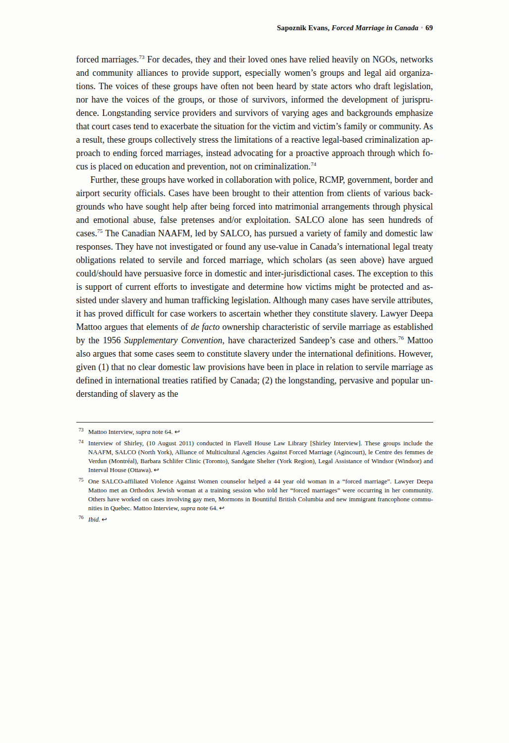Sapoznik Evans, Forced Marriage in Canada▫69
forced marriages.73 For decades, they and their loved ones have relied heavily on NGOs, networks and community alliances to provide support, especially women’s groups and legal aid organizations. The voices of these groups have often not been heard by state actors who draft legislation, nor have the voices of the groups, or those of survivors, informed the development of jurisprudence. Longstanding service providers and survivors of varying ages and backgrounds emphasize that court cases tend to exacerbate the situation for the victim and victim’s family or community. As a result, these groups collectively stress the limitations of a reactive legal-based criminalization approach to ending forced marriages, instead advocating for a proactive approach through which focus is placed on education and prevention, not on criminalization.74
Further, these groups have worked in collaboration with police, RCMP, government, border and airport security officials. Cases have been brought to their attention from clients of various backgrounds who have sought help after being forced into matrimonial arrangements through physical and emotional abuse, false pretenses and/or exploitation. SALCO alone has seen hundreds of cases.75 The Canadian NAAFM, led by SALCO, has pursued a variety of family and domestic law responses. They have not investigated or found any use-value in Canada’s international legal treaty obligations related to servile and forced marriage, which scholars (as seen above) have argued could/should have persuasive force in domestic and inter-jurisdictional cases. The exception to this is support of current efforts to investigate and determine how victims might be protected and assisted under slavery and human trafficking legislation. Although many cases have servile attributes, it has proved difficult for case workers to ascertain whether they constitute slavery. Lawyer Deepa Mattoo argues that elements of de facto ownership characteristic of servile marriage as established by the 1956 Supplementary Convention, have characterized Sandeep’s case and others.76 Mattoo also argues that some cases seem to constitute slavery under the international definitions. However, given (1) that no clear domestic law provisions have been in place in relation to servile marriage as defined in international treaties ratified by Canada; (2) the longstanding, pervasive and popular understanding of slavery as the
Mattoo Interview, supra note 64. ↩
Interview of Shirley, (10 August 2011) conducted in Flavell House Law Library [Shirley Interview]. These groups include the NAAFM, SALCO (North York), Alliance of Multicultural Agencies Against Forced Marriage (Agincourt), le Centre des femmes de Verdun (Montréal), Barbara Schlifer Clinic (Toronto), Sandgate Shelter (York Region), Legal Assistance of Windsor (Windsor) and Interval House (Ottawa). ↩
One SALCO-affiliated Violence Against Women counselor helped a 44 year old woman in a “forced marriage”. Lawyer Deepa Mattoo met an Orthodox Jewish woman at a training session who told her “forced marriages” were occurring in her community. Others have worked on cases involving gay men, Mormons in Bountiful British Columbia and new immigrant francophone communities in Quebec. Mattoo Interview, supra note 64. ↩
Ibid. ↩